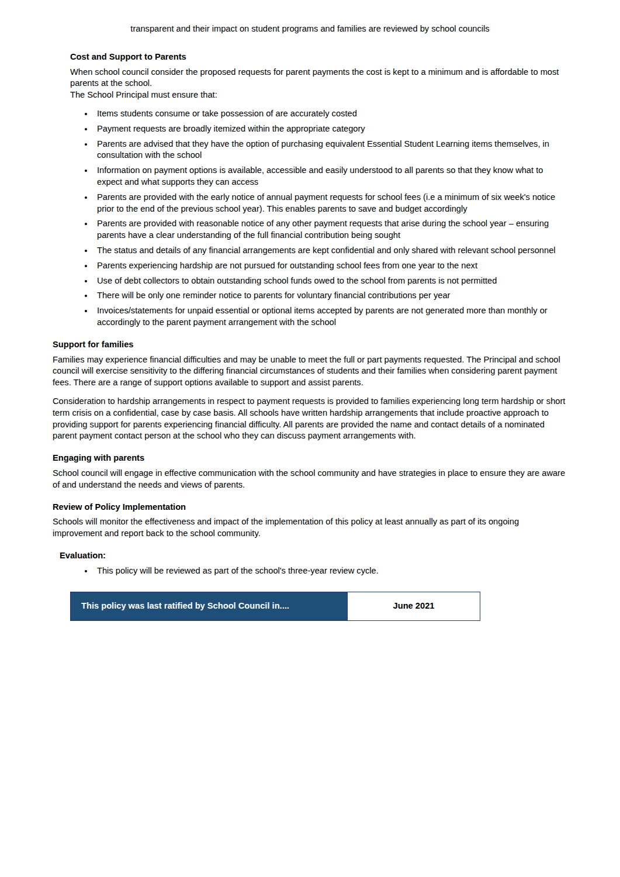transparent and their impact on student programs and families are reviewed by school councils
Cost and Support to Parents
When school council consider the proposed requests for parent payments the cost is kept to a minimum and is affordable to most parents at the school.
The School Principal must ensure that:
Items students consume or take possession of are accurately costed
Payment requests are broadly itemized within the appropriate category
Parents are advised that they have the option of purchasing equivalent Essential Student Learning items themselves, in consultation with the school
Information on payment options is available, accessible and easily understood to all parents so that they know what to expect and what supports they can access
Parents are provided with the early notice of annual payment requests for school fees (i.e a minimum of six week's notice prior to the end of the previous school year). This enables parents to save and budget accordingly
Parents are provided with reasonable notice of any other payment requests that arise during the school year – ensuring parents have a clear understanding of the full financial contribution being sought
The status and details of any financial arrangements are kept confidential and only shared with relevant school personnel
Parents experiencing hardship are not pursued for outstanding school fees from one year to the next
Use of debt collectors to obtain outstanding school funds owed to the school from parents is not permitted
There will be only one reminder notice to parents for voluntary financial contributions per year
Invoices/statements for unpaid essential or optional items accepted by parents are not generated more than monthly or accordingly to the parent payment arrangement with the school
Support for families
Families may experience financial difficulties and may be unable to meet the full or part payments requested. The Principal and school council will exercise sensitivity to the differing financial circumstances of students and their families when considering parent payment fees. There are a range of support options available to support and assist parents.
Consideration to hardship arrangements in respect to payment requests is provided to families experiencing long term hardship or short term crisis on a confidential, case by case basis. All schools have written hardship arrangements that include proactive approach to providing support for parents experiencing financial difficulty. All parents are provided the name and contact details of a nominated parent payment contact person at the school who they can discuss payment arrangements with.
Engaging with parents
School council will engage in effective communication with the school community and have strategies in place to ensure they are aware of and understand the needs and views of parents.
Review of Policy Implementation
Schools will monitor the effectiveness and impact of the implementation of this policy at least annually as part of its ongoing improvement and report back to the school community.
Evaluation:
This policy will be reviewed as part of the school's three-year review cycle.
This policy was last ratified by School Council in....
June 2021